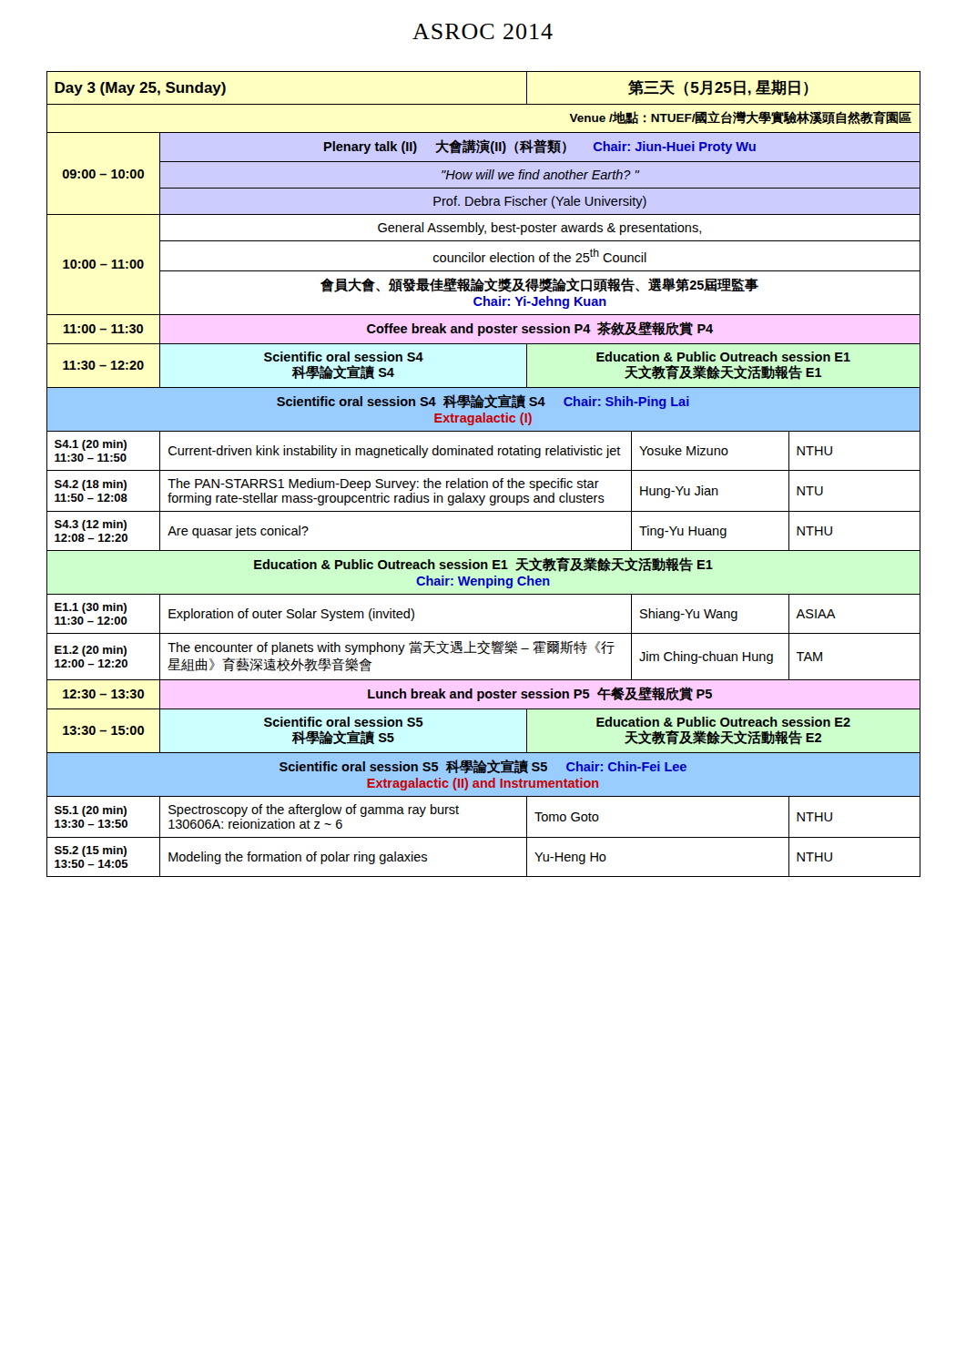ASROC 2014
| Day 3 (May 25, Sunday) | 第三天（5月25日, 星期日） |
| Venue /地點：NTUEF/國立台灣大學實驗林溪頭自然教育園區 |
| 09:00 – 10:00 | Plenary talk (II) 大會講演(II)（科普類） Chair: Jiun-Huei Proty Wu |
| "How will we find another Earth? " |
| Prof. Debra Fischer (Yale University) |
| 10:00 – 11:00 | General Assembly, best-poster awards & presentations, |
| councilor election of the 25 th Council |
| 會員大會、頒發最佳壁報論文獎及得獎論文口頭報告、選舉第25屆理監事 Chair: Yi-Jehng Kuan |
| 11:00 – 11:30 | Coffee break and poster session P4 茶敘及壁報欣賞 P4 |
| 11:30 – 12:20 | Scientific oral session S4 科學論文宣讀 S4 | Education & Public Outreach session E1 天文教育及業餘天文活動報告 E1 |
| Scientific oral session S4 科學論文宣讀 S4 Chair: Shih-Ping Lai Extragalactic (I) |
| S4.1 (20 min) 11:30 – 11:50 | Current-driven kink instability in magnetically dominated rotating relativistic jet | Yosuke Mizuno | NTHU |
| S4.2 (18 min) 11:50 – 12:08 | The PAN-STARRS1 Medium-Deep Survey: the relation of the specific star forming rate-stellar mass-groupcentric radius in galaxy groups and clusters | Hung-Yu Jian | NTU |
| S4.3 (12 min) 12:08 – 12:20 | Are quasar jets conical? | Ting-Yu Huang | NTHU |
| Education & Public Outreach session E1 天文教育及業餘天文活動報告 E1 Chair: Wenping Chen |
| E1.1 (30 min) 11:30 – 12:00 | Exploration of outer Solar System (invited) | Shiang-Yu Wang | ASIAA |
| E1.2 (20 min) 12:00 – 12:20 | The encounter of planets with symphony 當天文遇上交響樂 – 霍爾斯特《行星組曲》育藝深遠校外教學音樂會 | Jim Ching-chuan Hung | TAM |
| 12:30 – 13:30 | Lunch break and poster session P5 午餐及壁報欣賞 P5 |
| 13:30 – 15:00 | Scientific oral session S5 科學論文宣讀 S5 | Education & Public Outreach session E2 天文教育及業餘天文活動報告 E2 |
| Scientific oral session S5 科學論文宣讀 S5 Chair: Chin-Fei Lee Extragalactic (II) and Instrumentation |
| S5.1 (20 min) 13:30 – 13:50 | Spectroscopy of the afterglow of gamma ray burst 130606A: reionization at z ~ 6 | Tomo Goto | NTHU |
| S5.2 (15 min) 13:50 – 14:05 | Modeling the formation of polar ring galaxies | Yu-Heng Ho | NTHU |